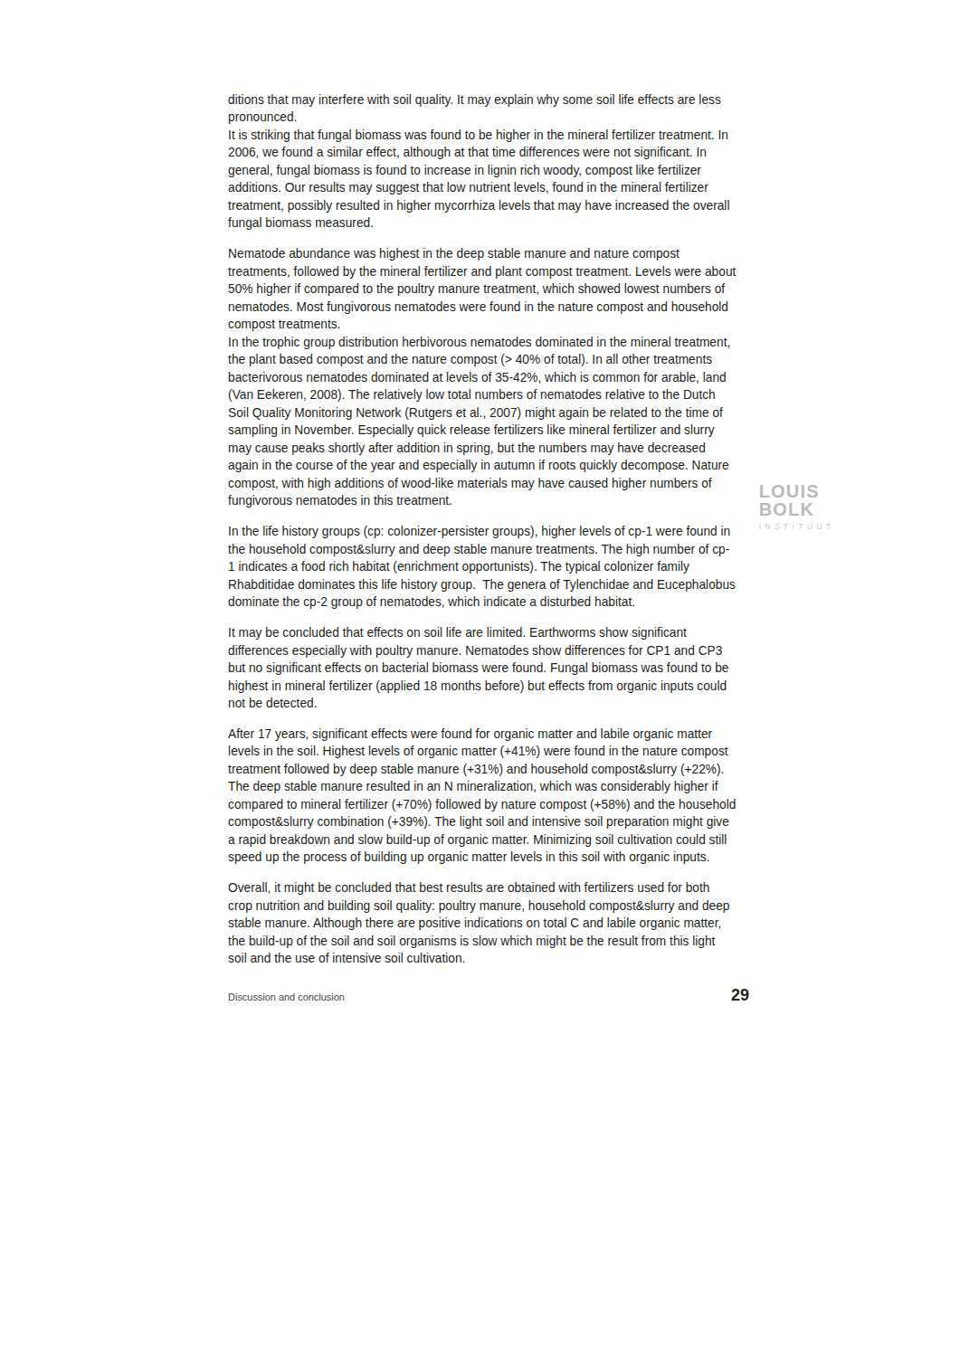LOUIS BOLK
INSTITUUT
ditions that may interfere with soil quality. It may explain why some soil life effects are less pronounced.
It is striking that fungal biomass was found to be higher in the mineral fertilizer treatment. In 2006, we found a similar effect, although at that time differences were not significant. In general, fungal biomass is found to increase in lignin rich woody, compost like fertilizer additions. Our results may suggest that low nutrient levels, found in the mineral fertilizer treatment, possibly resulted in higher mycorrhiza levels that may have increased the overall fungal biomass measured.
Nematode abundance was highest in the deep stable manure and nature compost treatments, followed by the mineral fertilizer and plant compost treatment. Levels were about 50% higher if compared to the poultry manure treatment, which showed lowest numbers of nematodes. Most fungivorous nematodes were found in the nature compost and household compost treatments.
In the trophic group distribution herbivorous nematodes dominated in the mineral treatment, the plant based compost and the nature compost (> 40% of total). In all other treatments bacterivorous nematodes dominated at levels of 35-42%, which is common for arable, land (Van Eekeren, 2008). The relatively low total numbers of nematodes relative to the Dutch Soil Quality Monitoring Network (Rutgers et al., 2007) might again be related to the time of sampling in November. Especially quick release fertilizers like mineral fertilizer and slurry may cause peaks shortly after addition in spring, but the numbers may have decreased again in the course of the year and especially in autumn if roots quickly decompose. Nature compost, with high additions of wood-like materials may have caused higher numbers of fungivorous nematodes in this treatment.
In the life history groups (cp: colonizer-persister groups), higher levels of cp-1 were found in the household compost&slurry and deep stable manure treatments. The high number of cp-1 indicates a food rich habitat (enrichment opportunists). The typical colonizer family Rhabditidae dominates this life history group. The genera of Tylenchidae and Eucephalobus dominate the cp-2 group of nematodes, which indicate a disturbed habitat.
It may be concluded that effects on soil life are limited. Earthworms show significant differences especially with poultry manure. Nematodes show differences for CP1 and CP3 but no significant effects on bacterial biomass were found. Fungal biomass was found to be highest in mineral fertilizer (applied 18 months before) but effects from organic inputs could not be detected.
After 17 years, significant effects were found for organic matter and labile organic matter levels in the soil. Highest levels of organic matter (+41%) were found in the nature compost treatment followed by deep stable manure (+31%) and household compost&slurry (+22%).
The deep stable manure resulted in an N mineralization, which was considerably higher if compared to mineral fertilizer (+70%) followed by nature compost (+58%) and the household compost&slurry combination (+39%). The light soil and intensive soil preparation might give a rapid breakdown and slow build-up of organic matter. Minimizing soil cultivation could still speed up the process of building up organic matter levels in this soil with organic inputs.
Overall, it might be concluded that best results are obtained with fertilizers used for both crop nutrition and building soil quality: poultry manure, household compost&slurry and deep stable manure. Although there are positive indications on total C and labile organic matter, the build-up of the soil and soil organisms is slow which might be the result from this light soil and the use of intensive soil cultivation.
Discussion and conclusion
29